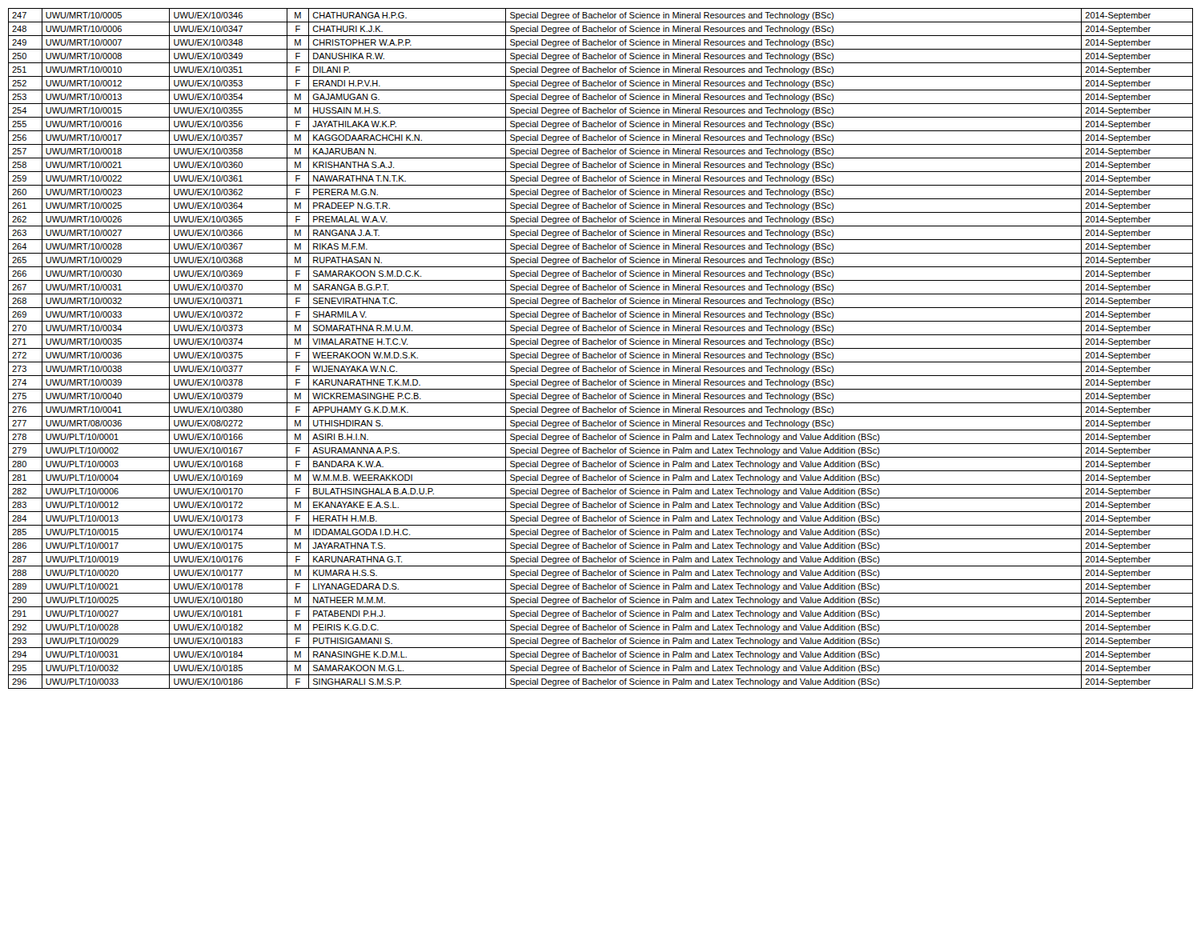| 247 | UWU/MRT/10/0005 | UWU/EX/10/0346 | M | CHATHURANGA H.P.G. | Special Degree of Bachelor of Science in Mineral Resources and Technology (BSc) | 2014-September |
| 248 | UWU/MRT/10/0006 | UWU/EX/10/0347 | F | CHATHURI K.J.K. | Special Degree of Bachelor of Science in Mineral Resources and Technology (BSc) | 2014-September |
| 249 | UWU/MRT/10/0007 | UWU/EX/10/0348 | M | CHRISTOPHER W.A.P.P. | Special Degree of Bachelor of Science in Mineral Resources and Technology (BSc) | 2014-September |
| 250 | UWU/MRT/10/0008 | UWU/EX/10/0349 | F | DANUSHIKA R.W. | Special Degree of Bachelor of Science in Mineral Resources and Technology (BSc) | 2014-September |
| 251 | UWU/MRT/10/0010 | UWU/EX/10/0351 | F | DILANI P. | Special Degree of Bachelor of Science in Mineral Resources and Technology (BSc) | 2014-September |
| 252 | UWU/MRT/10/0012 | UWU/EX/10/0353 | F | ERANDI H.P.V.H. | Special Degree of Bachelor of Science in Mineral Resources and Technology (BSc) | 2014-September |
| 253 | UWU/MRT/10/0013 | UWU/EX/10/0354 | M | GAJAMUGAN G. | Special Degree of Bachelor of Science in Mineral Resources and Technology (BSc) | 2014-September |
| 254 | UWU/MRT/10/0015 | UWU/EX/10/0355 | M | HUSSAIN M.H.S. | Special Degree of Bachelor of Science in Mineral Resources and Technology (BSc) | 2014-September |
| 255 | UWU/MRT/10/0016 | UWU/EX/10/0356 | F | JAYATHILAKA W.K.P. | Special Degree of Bachelor of Science in Mineral Resources and Technology (BSc) | 2014-September |
| 256 | UWU/MRT/10/0017 | UWU/EX/10/0357 | M | KAGGODAARACHCHI K.N. | Special Degree of Bachelor of Science in Mineral Resources and Technology (BSc) | 2014-September |
| 257 | UWU/MRT/10/0018 | UWU/EX/10/0358 | M | KAJARUBAN N. | Special Degree of Bachelor of Science in Mineral Resources and Technology (BSc) | 2014-September |
| 258 | UWU/MRT/10/0021 | UWU/EX/10/0360 | M | KRISHANTHA S.A.J. | Special Degree of Bachelor of Science in Mineral Resources and Technology (BSc) | 2014-September |
| 259 | UWU/MRT/10/0022 | UWU/EX/10/0361 | F | NAWARATHNA T.N.T.K. | Special Degree of Bachelor of Science in Mineral Resources and Technology (BSc) | 2014-September |
| 260 | UWU/MRT/10/0023 | UWU/EX/10/0362 | F | PERERA M.G.N. | Special Degree of Bachelor of Science in Mineral Resources and Technology (BSc) | 2014-September |
| 261 | UWU/MRT/10/0025 | UWU/EX/10/0364 | M | PRADEEP N.G.T.R. | Special Degree of Bachelor of Science in Mineral Resources and Technology (BSc) | 2014-September |
| 262 | UWU/MRT/10/0026 | UWU/EX/10/0365 | F | PREMALAL W.A.V. | Special Degree of Bachelor of Science in Mineral Resources and Technology (BSc) | 2014-September |
| 263 | UWU/MRT/10/0027 | UWU/EX/10/0366 | M | RANGANA J.A.T. | Special Degree of Bachelor of Science in Mineral Resources and Technology (BSc) | 2014-September |
| 264 | UWU/MRT/10/0028 | UWU/EX/10/0367 | M | RIKAS M.F.M. | Special Degree of Bachelor of Science in Mineral Resources and Technology (BSc) | 2014-September |
| 265 | UWU/MRT/10/0029 | UWU/EX/10/0368 | M | RUPATHASAN N. | Special Degree of Bachelor of Science in Mineral Resources and Technology (BSc) | 2014-September |
| 266 | UWU/MRT/10/0030 | UWU/EX/10/0369 | F | SAMARAKOON S.M.D.C.K. | Special Degree of Bachelor of Science in Mineral Resources and Technology (BSc) | 2014-September |
| 267 | UWU/MRT/10/0031 | UWU/EX/10/0370 | M | SARANGA B.G.P.T. | Special Degree of Bachelor of Science in Mineral Resources and Technology (BSc) | 2014-September |
| 268 | UWU/MRT/10/0032 | UWU/EX/10/0371 | F | SENEVIRATHNA T.C. | Special Degree of Bachelor of Science in Mineral Resources and Technology (BSc) | 2014-September |
| 269 | UWU/MRT/10/0033 | UWU/EX/10/0372 | F | SHARMILA V. | Special Degree of Bachelor of Science in Mineral Resources and Technology (BSc) | 2014-September |
| 270 | UWU/MRT/10/0034 | UWU/EX/10/0373 | M | SOMARATHNA R.M.U.M. | Special Degree of Bachelor of Science in Mineral Resources and Technology (BSc) | 2014-September |
| 271 | UWU/MRT/10/0035 | UWU/EX/10/0374 | M | VIMALARATNE H.T.C.V. | Special Degree of Bachelor of Science in Mineral Resources and Technology (BSc) | 2014-September |
| 272 | UWU/MRT/10/0036 | UWU/EX/10/0375 | F | WEERAKOON W.M.D.S.K. | Special Degree of Bachelor of Science in Mineral Resources and Technology (BSc) | 2014-September |
| 273 | UWU/MRT/10/0038 | UWU/EX/10/0377 | F | WIJENAYAKA W.N.C. | Special Degree of Bachelor of Science in Mineral Resources and Technology (BSc) | 2014-September |
| 274 | UWU/MRT/10/0039 | UWU/EX/10/0378 | F | KARUNARATHNE T.K.M.D. | Special Degree of Bachelor of Science in Mineral Resources and Technology (BSc) | 2014-September |
| 275 | UWU/MRT/10/0040 | UWU/EX/10/0379 | M | WICKREMASINGHE P.C.B. | Special Degree of Bachelor of Science in Mineral Resources and Technology (BSc) | 2014-September |
| 276 | UWU/MRT/10/0041 | UWU/EX/10/0380 | F | APPUHAMY G.K.D.M.K. | Special Degree of Bachelor of Science in Mineral Resources and Technology (BSc) | 2014-September |
| 277 | UWU/MRT/08/0036 | UWU/EX/08/0272 | M | UTHISHDIRAN S. | Special Degree of Bachelor of Science in Mineral Resources and Technology (BSc) | 2014-September |
| 278 | UWU/PLT/10/0001 | UWU/EX/10/0166 | M | ASIRI B.H.I.N. | Special Degree of Bachelor of Science in Palm and Latex Technology and Value Addition (BSc) | 2014-September |
| 279 | UWU/PLT/10/0002 | UWU/EX/10/0167 | F | ASURAMANNA A.P.S. | Special Degree of Bachelor of Science in Palm and Latex Technology and Value Addition (BSc) | 2014-September |
| 280 | UWU/PLT/10/0003 | UWU/EX/10/0168 | F | BANDARA K.W.A. | Special Degree of Bachelor of Science in Palm and Latex Technology and Value Addition (BSc) | 2014-September |
| 281 | UWU/PLT/10/0004 | UWU/EX/10/0169 | M | W.M.M.B. WEERAKKODI | Special Degree of Bachelor of Science in Palm and Latex Technology and Value Addition (BSc) | 2014-September |
| 282 | UWU/PLT/10/0006 | UWU/EX/10/0170 | F | BULATHSINGHALA B.A.D.U.P. | Special Degree of Bachelor of Science in Palm and Latex Technology and Value Addition (BSc) | 2014-September |
| 283 | UWU/PLT/10/0012 | UWU/EX/10/0172 | M | EKANAYAKE E.A.S.L. | Special Degree of Bachelor of Science in Palm and Latex Technology and Value Addition (BSc) | 2014-September |
| 284 | UWU/PLT/10/0013 | UWU/EX/10/0173 | F | HERATH H.M.B. | Special Degree of Bachelor of Science in Palm and Latex Technology and Value Addition (BSc) | 2014-September |
| 285 | UWU/PLT/10/0015 | UWU/EX/10/0174 | M | IDDAMALGODA I.D.H.C. | Special Degree of Bachelor of Science in Palm and Latex Technology and Value Addition (BSc) | 2014-September |
| 286 | UWU/PLT/10/0017 | UWU/EX/10/0175 | M | JAYARATHNA T.S. | Special Degree of Bachelor of Science in Palm and Latex Technology and Value Addition (BSc) | 2014-September |
| 287 | UWU/PLT/10/0019 | UWU/EX/10/0176 | F | KARUNARATHNA G.T. | Special Degree of Bachelor of Science in Palm and Latex Technology and Value Addition (BSc) | 2014-September |
| 288 | UWU/PLT/10/0020 | UWU/EX/10/0177 | M | KUMARA H.S.S. | Special Degree of Bachelor of Science in Palm and Latex Technology and Value Addition (BSc) | 2014-September |
| 289 | UWU/PLT/10/0021 | UWU/EX/10/0178 | F | LIYANAGEDARA D.S. | Special Degree of Bachelor of Science in Palm and Latex Technology and Value Addition (BSc) | 2014-September |
| 290 | UWU/PLT/10/0025 | UWU/EX/10/0180 | M | NATHEER M.M.M. | Special Degree of Bachelor of Science in Palm and Latex Technology and Value Addition (BSc) | 2014-September |
| 291 | UWU/PLT/10/0027 | UWU/EX/10/0181 | F | PATABENDI P.H.J. | Special Degree of Bachelor of Science in Palm and Latex Technology and Value Addition (BSc) | 2014-September |
| 292 | UWU/PLT/10/0028 | UWU/EX/10/0182 | M | PEIRIS K.G.D.C. | Special Degree of Bachelor of Science in Palm and Latex Technology and Value Addition (BSc) | 2014-September |
| 293 | UWU/PLT/10/0029 | UWU/EX/10/0183 | F | PUTHISIGAMANI S. | Special Degree of Bachelor of Science in Palm and Latex Technology and Value Addition (BSc) | 2014-September |
| 294 | UWU/PLT/10/0031 | UWU/EX/10/0184 | M | RANASINGHE K.D.M.L. | Special Degree of Bachelor of Science in Palm and Latex Technology and Value Addition (BSc) | 2014-September |
| 295 | UWU/PLT/10/0032 | UWU/EX/10/0185 | M | SAMARAKOON M.G.L. | Special Degree of Bachelor of Science in Palm and Latex Technology and Value Addition (BSc) | 2014-September |
| 296 | UWU/PLT/10/0033 | UWU/EX/10/0186 | F | SINGHARALI S.M.S.P. | Special Degree of Bachelor of Science in Palm and Latex Technology and Value Addition (BSc) | 2014-September |